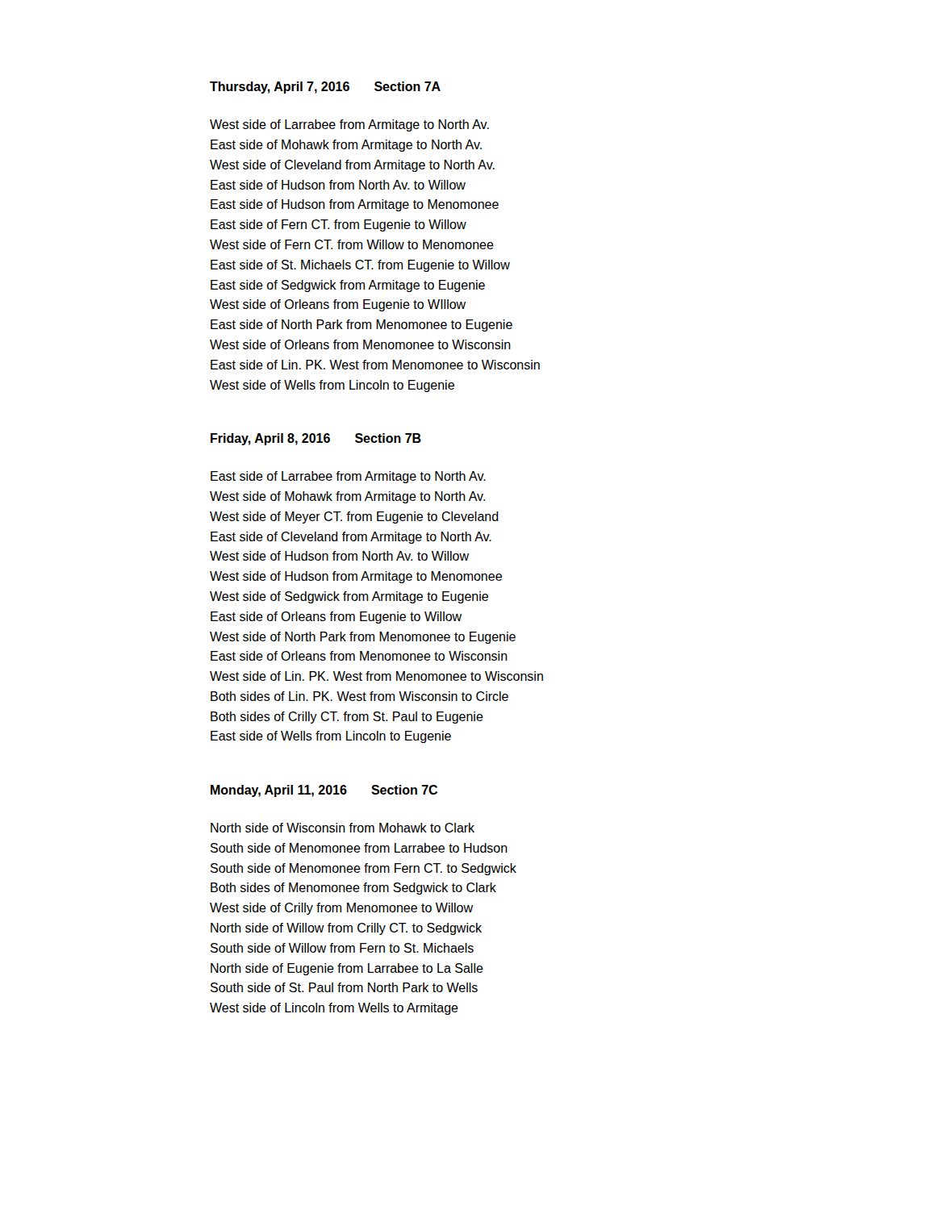Thursday, April 7, 2016 Section 7A
West side of Larrabee from Armitage to North Av.
East side of Mohawk from Armitage to North Av.
West side of Cleveland from Armitage to North Av.
East side of Hudson from North Av. to Willow
East side of Hudson from Armitage to Menomonee
East side of Fern CT. from Eugenie to Willow
West side of Fern CT. from Willow to Menomonee
East side of St. Michaels CT. from Eugenie to Willow
East side of Sedgwick from Armitage to Eugenie
West side of Orleans from Eugenie to WIllow
East side of North Park from Menomonee to Eugenie
West side of Orleans from Menomonee to Wisconsin
East side of Lin. PK. West from Menomonee to Wisconsin
West side of Wells from Lincoln to Eugenie
Friday, April 8, 2016 Section 7B
East side of Larrabee from Armitage to North Av.
West side of Mohawk from Armitage to North Av.
West side of Meyer CT. from Eugenie to Cleveland
East side of Cleveland from Armitage to North Av.
West side of Hudson from North Av. to Willow
West side of Hudson from Armitage to Menomonee
West side of Sedgwick from Armitage to Eugenie
East side of Orleans from Eugenie to Willow
West side of North Park from Menomonee to Eugenie
East side of Orleans from Menomonee to Wisconsin
West side of Lin. PK. West from Menomonee to Wisconsin
Both sides of Lin. PK. West from Wisconsin to Circle
Both sides of Crilly CT. from St. Paul to Eugenie
East side of Wells from Lincoln to Eugenie
Monday, April 11, 2016 Section 7C
North side of Wisconsin from Mohawk to Clark
South side of Menomonee from Larrabee to Hudson
South side of Menomonee from Fern CT. to Sedgwick
Both sides of Menomonee from Sedgwick to Clark
West side of Crilly from Menomonee to Willow
North side of Willow from Crilly CT. to Sedgwick
South side of Willow from Fern to St. Michaels
North side of Eugenie from Larrabee to La Salle
South side of St. Paul from North Park to Wells
West side of Lincoln from Wells to Armitage